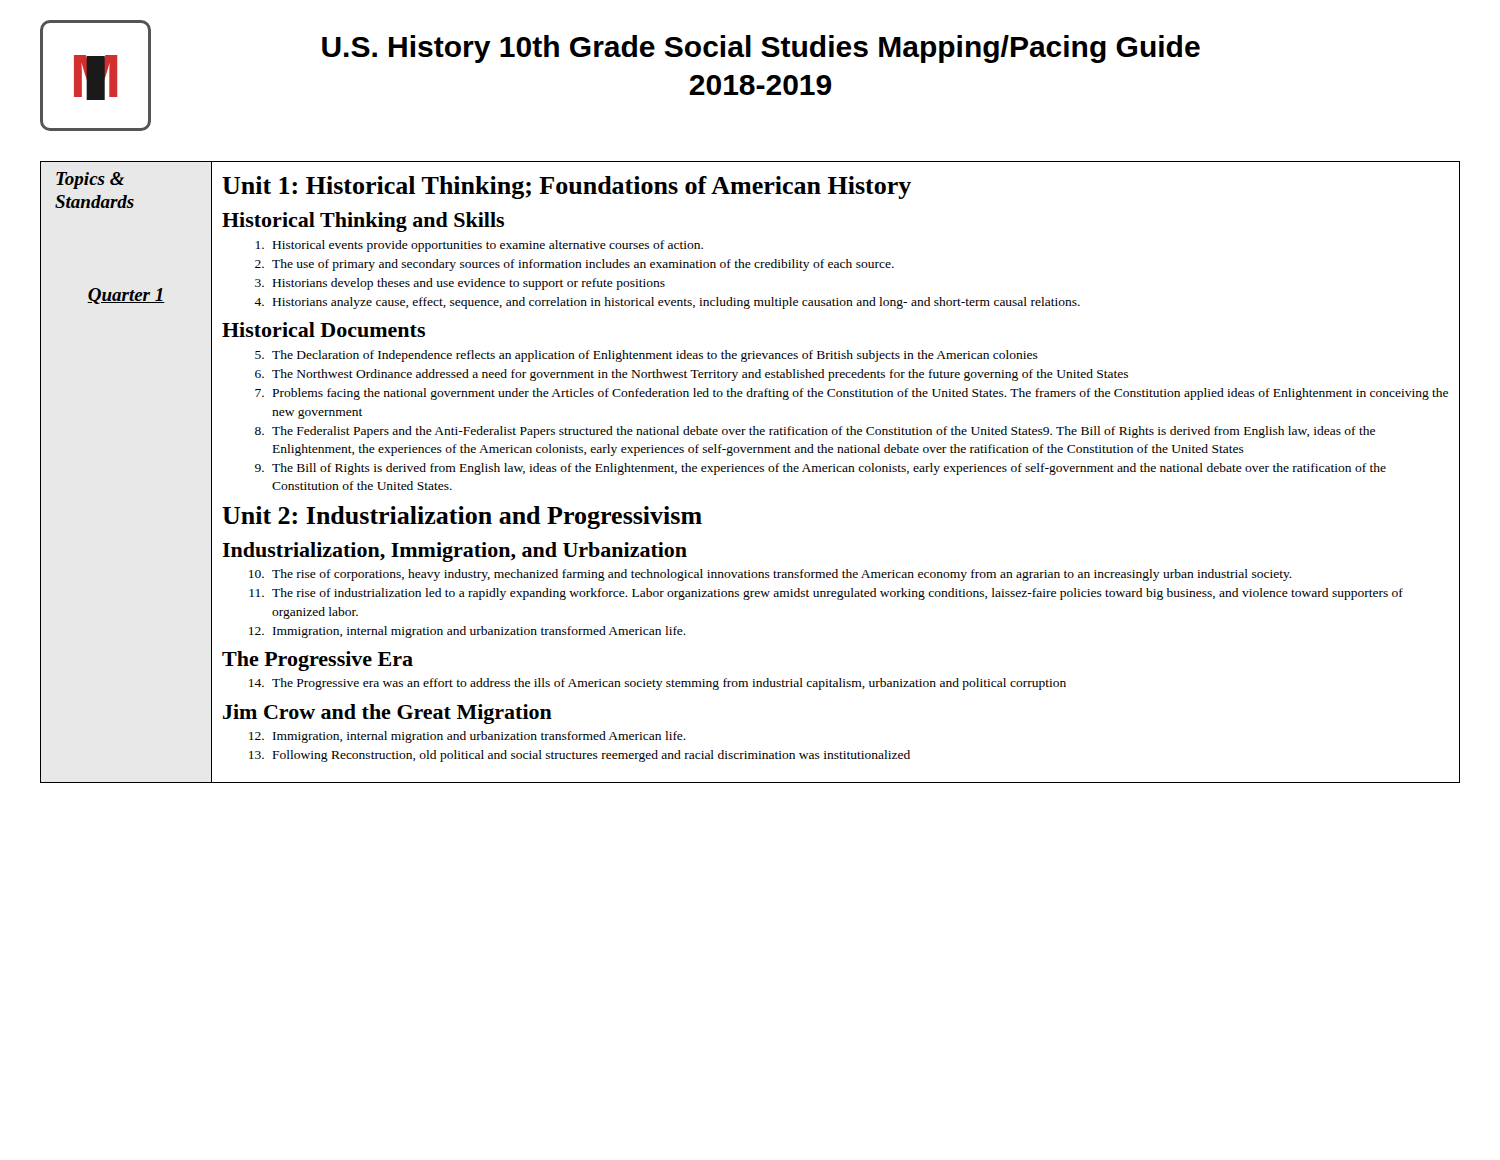M
U.S. History 10th Grade Social Studies Mapping/Pacing Guide
2018-2019
| Topics & Standards Quarter 1 | Unit 1: Historical Thinking; Foundations of American History Historical Thinking and Skills Historical events provide opportunities to examine alternative courses of action. The use of primary and secondary sources of information includes an examination of the credibility of each source. Historians develop theses and use evidence to support or refute positions Historians analyze cause, effect, sequence, and correlation in historical events, including multiple causation and long- and short-term causal relations. Historical Documents The Declaration of Independence reflects an application of Enlightenment ideas to the grievances of British subjects in the American colonies The Northwest Ordinance addressed a need for government in the Northwest Territory and established precedents for the future governing of the United States Problems facing the national government under the Articles of Confederation led to the drafting of the Constitution of the United States. The framers of the Constitution applied ideas of Enlightenment in conceiving the new government The Federalist Papers and the Anti-Federalist Papers structured the national debate over the ratification of the Constitution of the United States9. The Bill of Rights is derived from English law, ideas of the Enlightenment, the experiences of the American colonists, early experiences of self-government and the national debate over the ratification of the Constitution of the United States The Bill of Rights is derived from English law, ideas of the Enlightenment, the experiences of the American colonists, early experiences of self-government and the national debate over the ratification of the Constitution of the United States. Unit 2: Industrialization and Progressivism Industrialization, Immigration, and Urbanization The rise of corporations, heavy industry, mechanized farming and technological innovations transformed the American economy from an agrarian to an increasingly urban industrial society. The rise of industrialization led to a rapidly expanding workforce. Labor organizations grew amidst unregulated working conditions, laissez-faire policies toward big business, and violence toward supporters of organized labor. Immigration, internal migration and urbanization transformed American life. The Progressive Era The Progressive era was an effort to address the ills of American society stemming from industrial capitalism, urbanization and political corruption Jim Crow and the Great Migration Immigration, internal migration and urbanization transformed American life. Following Reconstruction, old political and social structures reemerged and racial discrimination was institutionalized |